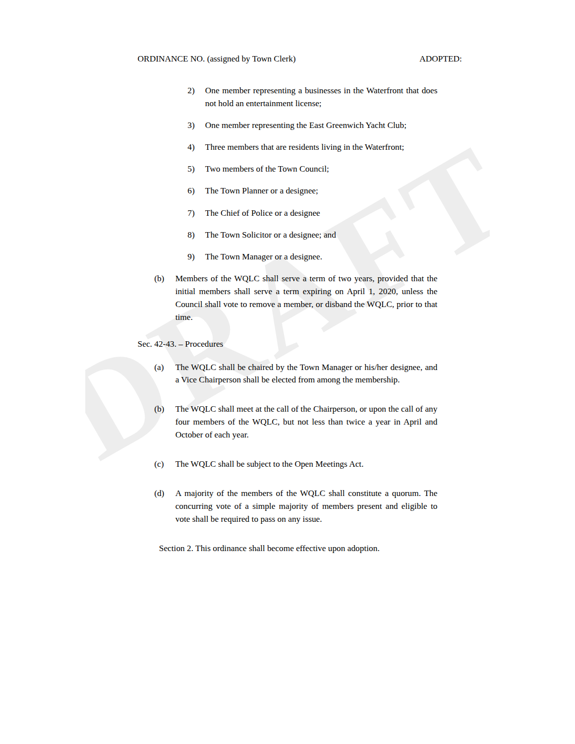DRAFT
ORDINANCE NO. (assigned by Town Clerk) ADOPTED:
2) One member representing a businesses in the Waterfront that does not hold an entertainment license;
3) One member representing the East Greenwich Yacht Club;
4) Three members that are residents living in the Waterfront;
5) Two members of the Town Council;
6) The Town Planner or a designee;
7) The Chief of Police or a designee
8) The Town Solicitor or a designee; and
9) The Town Manager or a designee.
(b) Members of the WQLC shall serve a term of two years, provided that the initial members shall serve a term expiring on April 1, 2020, unless the Council shall vote to remove a member, or disband the WQLC, prior to that time.
Sec. 42-43. – Procedures
(a) The WQLC shall be chaired by the Town Manager or his/her designee, and a Vice Chairperson shall be elected from among the membership.
(b) The WQLC shall meet at the call of the Chairperson, or upon the call of any four members of the WQLC, but not less than twice a year in April and October of each year.
(c) The WQLC shall be subject to the Open Meetings Act.
(d) A majority of the members of the WQLC shall constitute a quorum. The concurring vote of a simple majority of members present and eligible to vote shall be required to pass on any issue.
Section 2. This ordinance shall become effective upon adoption.